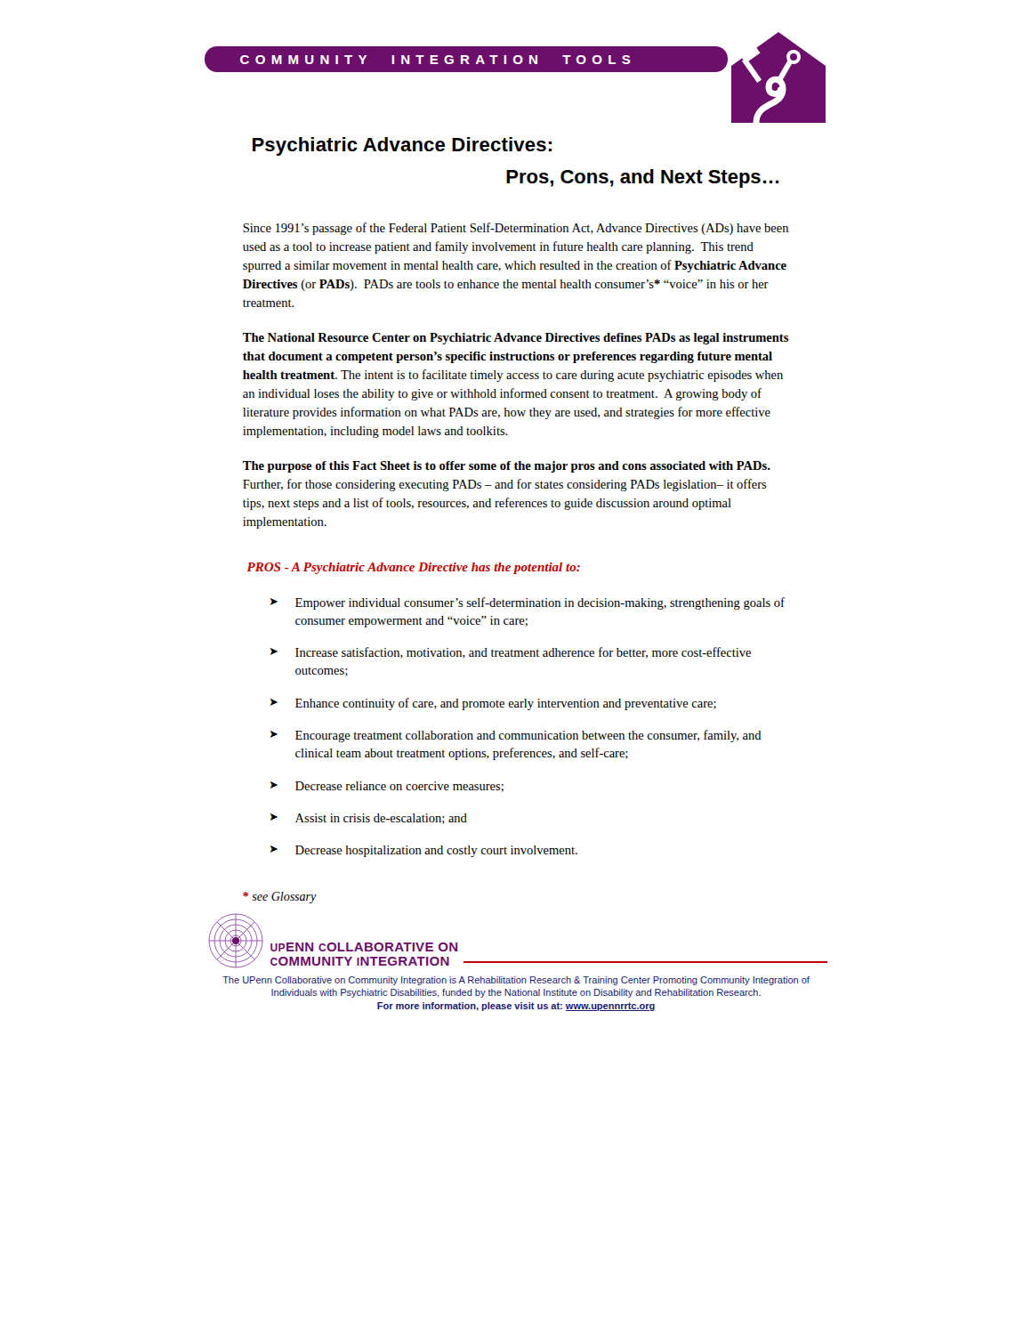COMMUNITY INTEGRATION TOOLS
Psychiatric Advance Directives:
Pros, Cons, and Next Steps…
Since 1991’s passage of the Federal Patient Self-Determination Act, Advance Directives (ADs) have been used as a tool to increase patient and family involvement in future health care planning. This trend spurred a similar movement in mental health care, which resulted in the creation of Psychiatric Advance Directives (or PADs). PADs are tools to enhance the mental health consumer’s* “voice” in his or her treatment.
The National Resource Center on Psychiatric Advance Directives defines PADs as legal instruments that document a competent person’s specific instructions or preferences regarding future mental health treatment. The intent is to facilitate timely access to care during acute psychiatric episodes when an individual loses the ability to give or withhold informed consent to treatment. A growing body of literature provides information on what PADs are, how they are used, and strategies for more effective implementation, including model laws and toolkits.
The purpose of this Fact Sheet is to offer some of the major pros and cons associated with PADs. Further, for those considering executing PADs – and for states considering PADs legislation– it offers tips, next steps and a list of tools, resources, and references to guide discussion around optimal implementation.
PROS - A Psychiatric Advance Directive has the potential to:
Empower individual consumer’s self-determination in decision-making, strengthening goals of consumer empowerment and “voice” in care;
Increase satisfaction, motivation, and treatment adherence for better, more cost-effective outcomes;
Enhance continuity of care, and promote early intervention and preventative care;
Encourage treatment collaboration and communication between the consumer, family, and clinical team about treatment options, preferences, and self-care;
Decrease reliance on coercive measures;
Assist in crisis de-escalation; and
Decrease hospitalization and costly court involvement.
* see Glossary
UPENN COLLABORATIVE ON
COMMUNITY INTEGRATION
The UPenn Collaborative on Community Integration is A Rehabilitation Research & Training Center Promoting Community Integration of Individuals with Psychiatric Disabilities, funded by the National Institute on Disability and Rehabilitation Research.
For more information, please visit us at: www.upennrrtc.org